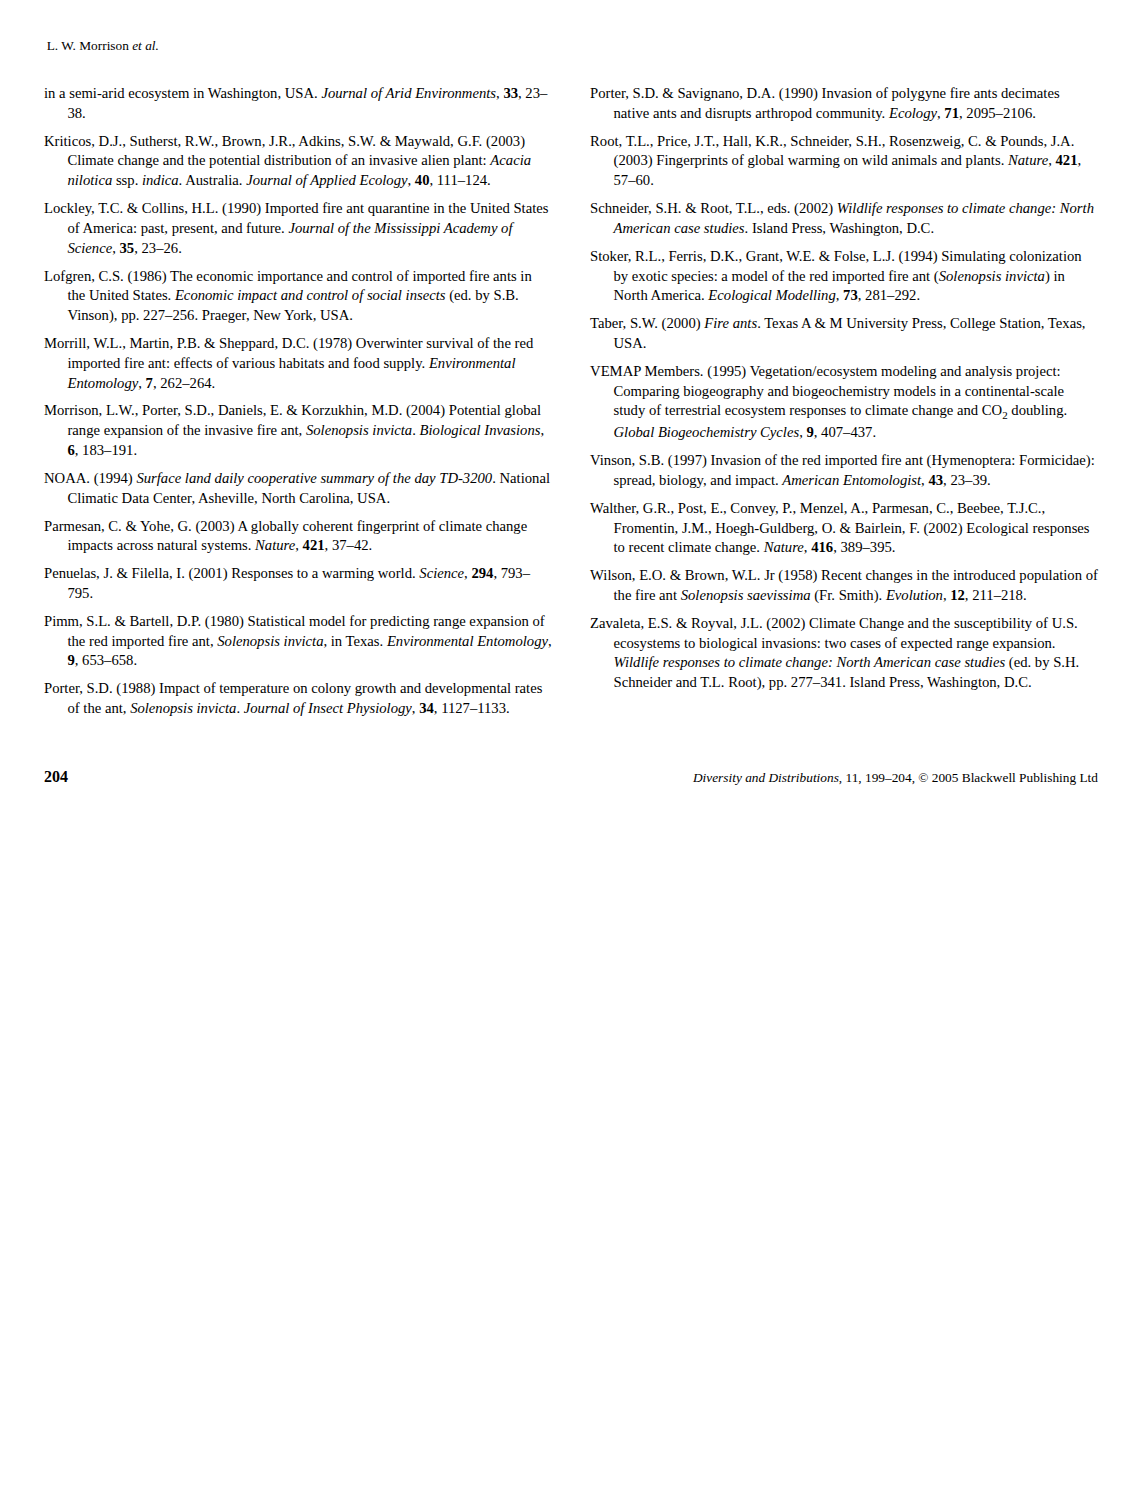L. W. Morrison et al.
in a semi-arid ecosystem in Washington, USA. Journal of Arid Environments, 33, 23–38.
Kriticos, D.J., Sutherst, R.W., Brown, J.R., Adkins, S.W. & Maywald, G.F. (2003) Climate change and the potential distribution of an invasive alien plant: Acacia nilotica ssp. indica. Australia. Journal of Applied Ecology, 40, 111–124.
Lockley, T.C. & Collins, H.L. (1990) Imported fire ant quarantine in the United States of America: past, present, and future. Journal of the Mississippi Academy of Science, 35, 23–26.
Lofgren, C.S. (1986) The economic importance and control of imported fire ants in the United States. Economic impact and control of social insects (ed. by S.B. Vinson), pp. 227–256. Praeger, New York, USA.
Morrill, W.L., Martin, P.B. & Sheppard, D.C. (1978) Overwinter survival of the red imported fire ant: effects of various habitats and food supply. Environmental Entomology, 7, 262–264.
Morrison, L.W., Porter, S.D., Daniels, E. & Korzukhin, M.D. (2004) Potential global range expansion of the invasive fire ant, Solenopsis invicta. Biological Invasions, 6, 183–191.
NOAA. (1994) Surface land daily cooperative summary of the day TD-3200. National Climatic Data Center, Asheville, North Carolina, USA.
Parmesan, C. & Yohe, G. (2003) A globally coherent fingerprint of climate change impacts across natural systems. Nature, 421, 37–42.
Penuelas, J. & Filella, I. (2001) Responses to a warming world. Science, 294, 793–795.
Pimm, S.L. & Bartell, D.P. (1980) Statistical model for predicting range expansion of the red imported fire ant, Solenopsis invicta, in Texas. Environmental Entomology, 9, 653–658.
Porter, S.D. (1988) Impact of temperature on colony growth and developmental rates of the ant, Solenopsis invicta. Journal of Insect Physiology, 34, 1127–1133.
Porter, S.D. & Savignano, D.A. (1990) Invasion of polygyne fire ants decimates native ants and disrupts arthropod community. Ecology, 71, 2095–2106.
Root, T.L., Price, J.T., Hall, K.R., Schneider, S.H., Rosenzweig, C. & Pounds, J.A. (2003) Fingerprints of global warming on wild animals and plants. Nature, 421, 57–60.
Schneider, S.H. & Root, T.L., eds. (2002) Wildlife responses to climate change: North American case studies. Island Press, Washington, D.C.
Stoker, R.L., Ferris, D.K., Grant, W.E. & Folse, L.J. (1994) Simulating colonization by exotic species: a model of the red imported fire ant (Solenopsis invicta) in North America. Ecological Modelling, 73, 281–292.
Taber, S.W. (2000) Fire ants. Texas A & M University Press, College Station, Texas, USA.
VEMAP Members. (1995) Vegetation/ecosystem modeling and analysis project: Comparing biogeography and biogeochemistry models in a continental-scale study of terrestrial ecosystem responses to climate change and CO2 doubling. Global Biogeochemistry Cycles, 9, 407–437.
Vinson, S.B. (1997) Invasion of the red imported fire ant (Hymenoptera: Formicidae): spread, biology, and impact. American Entomologist, 43, 23–39.
Walther, G.R., Post, E., Convey, P., Menzel, A., Parmesan, C., Beebee, T.J.C., Fromentin, J.M., Hoegh-Guldberg, O. & Bairlein, F. (2002) Ecological responses to recent climate change. Nature, 416, 389–395.
Wilson, E.O. & Brown, W.L. Jr (1958) Recent changes in the introduced population of the fire ant Solenopsis saevissima (Fr. Smith). Evolution, 12, 211–218.
Zavaleta, E.S. & Royval, J.L. (2002) Climate Change and the susceptibility of U.S. ecosystems to biological invasions: two cases of expected range expansion. Wildlife responses to climate change: North American case studies (ed. by S.H. Schneider and T.L. Root), pp. 277–341. Island Press, Washington, D.C.
204 Diversity and Distributions, 11, 199–204, © 2005 Blackwell Publishing Ltd